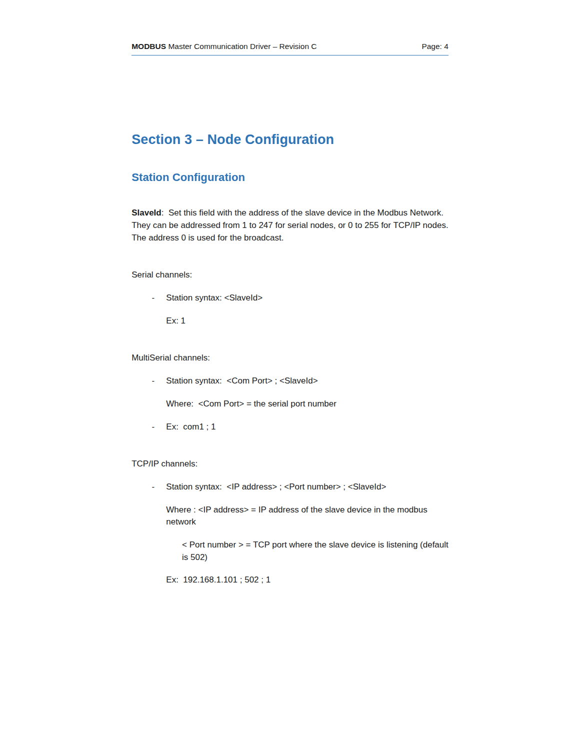MODBUS Master Communication Driver – Revision C
Page: 4
Section 3 – Node Configuration
Station Configuration
SlaveId: Set this field with the address of the slave device in the Modbus Network. They can be addressed from 1 to 247 for serial nodes, or 0 to 255 for TCP/IP nodes. The address 0 is used for the broadcast.
Serial channels:
-
Station syntax: <SlaveId>
Ex: 1
MultiSerial channels:
-
Station syntax: <Com Port> ; <SlaveId>
Where: <Com Port> = the serial port number
-
Ex: com1 ; 1
TCP/IP channels:
-
Station syntax: <IP address> ; <Port number> ; <SlaveId>
Where : <IP address> = IP address of the slave device in the modbus network
< Port number > = TCP port where the slave device is listening (default is 502)
Ex: 192.168.1.101 ; 502 ; 1